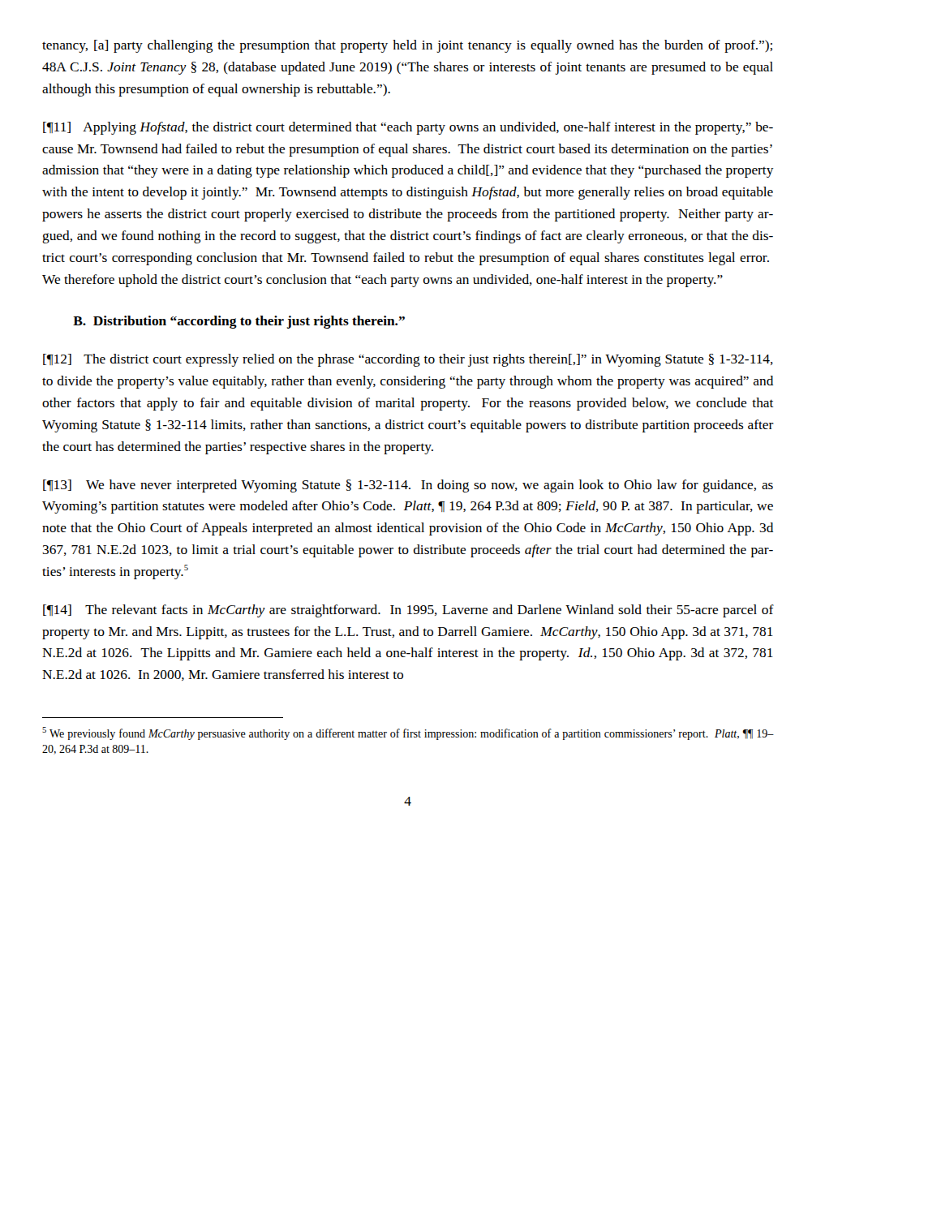tenancy, [a] party challenging the presumption that property held in joint tenancy is equally owned has the burden of proof.”); 48A C.J.S. Joint Tenancy § 28, (database updated June 2019) (“The shares or interests of joint tenants are presumed to be equal although this presumption of equal ownership is rebuttable.”).
[¶11] Applying Hofstad, the district court determined that “each party owns an undivided, one-half interest in the property,” because Mr. Townsend had failed to rebut the presumption of equal shares. The district court based its determination on the parties’ admission that “they were in a dating type relationship which produced a child[,]” and evidence that they “purchased the property with the intent to develop it jointly.” Mr. Townsend attempts to distinguish Hofstad, but more generally relies on broad equitable powers he asserts the district court properly exercised to distribute the proceeds from the partitioned property. Neither party argued, and we found nothing in the record to suggest, that the district court’s findings of fact are clearly erroneous, or that the district court’s corresponding conclusion that Mr. Townsend failed to rebut the presumption of equal shares constitutes legal error. We therefore uphold the district court’s conclusion that “each party owns an undivided, one-half interest in the property.”
B. Distribution “according to their just rights therein.”
[¶12] The district court expressly relied on the phrase “according to their just rights therein[,]” in Wyoming Statute § 1-32-114, to divide the property’s value equitably, rather than evenly, considering “the party through whom the property was acquired” and other factors that apply to fair and equitable division of marital property. For the reasons provided below, we conclude that Wyoming Statute § 1-32-114 limits, rather than sanctions, a district court’s equitable powers to distribute partition proceeds after the court has determined the parties’ respective shares in the property.
[¶13] We have never interpreted Wyoming Statute § 1-32-114. In doing so now, we again look to Ohio law for guidance, as Wyoming’s partition statutes were modeled after Ohio’s Code. Platt, ¶ 19, 264 P.3d at 809; Field, 90 P. at 387. In particular, we note that the Ohio Court of Appeals interpreted an almost identical provision of the Ohio Code in McCarthy, 150 Ohio App. 3d 367, 781 N.E.2d 1023, to limit a trial court’s equitable power to distribute proceeds after the trial court had determined the parties’ interests in property.5
[¶14] The relevant facts in McCarthy are straightforward. In 1995, Laverne and Darlene Winland sold their 55-acre parcel of property to Mr. and Mrs. Lippitt, as trustees for the L.L. Trust, and to Darrell Gamiere. McCarthy, 150 Ohio App. 3d at 371, 781 N.E.2d at 1026. The Lippitts and Mr. Gamiere each held a one-half interest in the property. Id., 150 Ohio App. 3d at 372, 781 N.E.2d at 1026. In 2000, Mr. Gamiere transferred his interest to
5 We previously found McCarthy persuasive authority on a different matter of first impression: modification of a partition commissioners’ report. Platt, ¶¶ 19–20, 264 P.3d at 809–11.
4